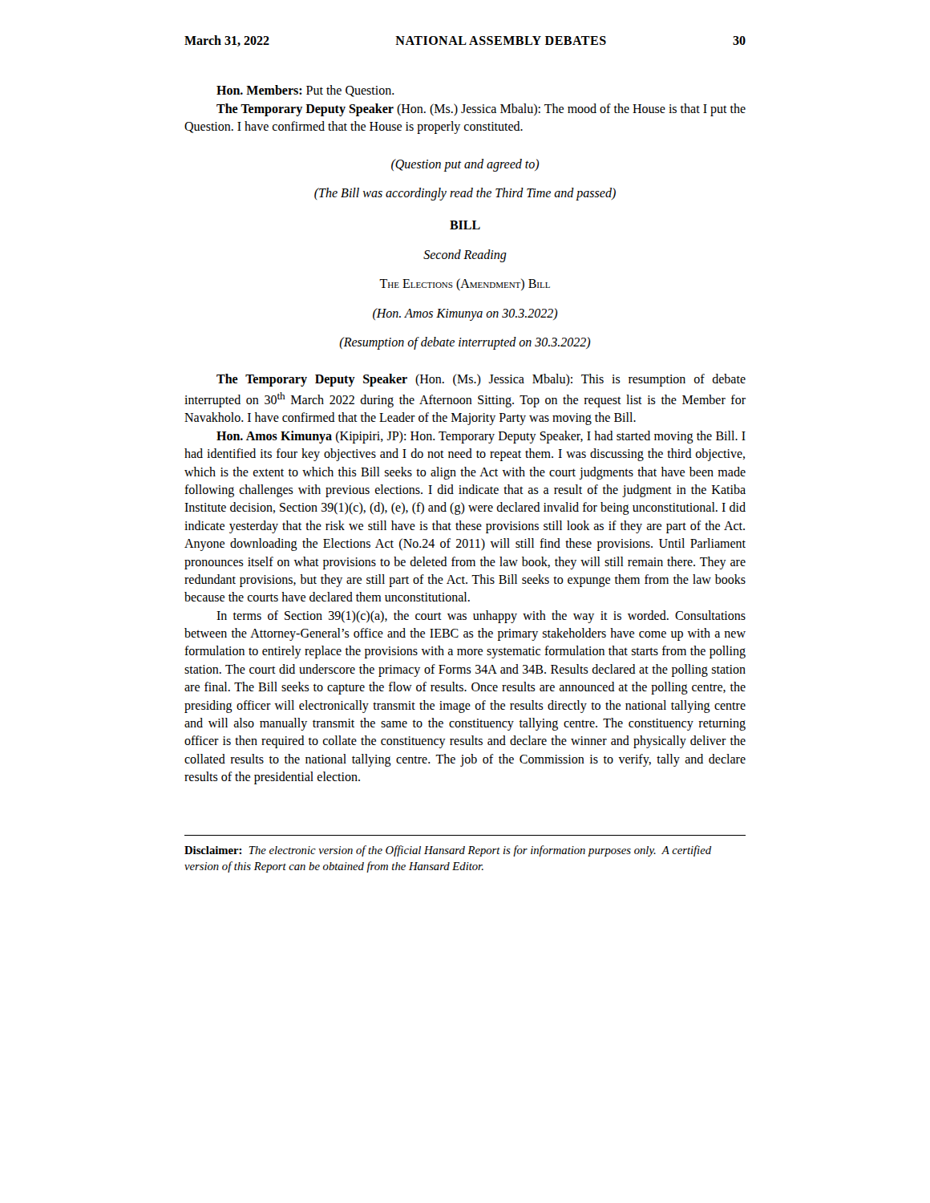March 31, 2022 NATIONAL ASSEMBLY DEBATES 30
Hon. Members: Put the Question.
The Temporary Deputy Speaker (Hon. (Ms.) Jessica Mbalu): The mood of the House is that I put the Question. I have confirmed that the House is properly constituted.
(Question put and agreed to)
(The Bill was accordingly read the Third Time and passed)
BILL
Second Reading
The Elections (Amendment) Bill
(Hon. Amos Kimunya on 30.3.2022)
(Resumption of debate interrupted on 30.3.2022)
The Temporary Deputy Speaker (Hon. (Ms.) Jessica Mbalu): This is resumption of debate interrupted on 30th March 2022 during the Afternoon Sitting. Top on the request list is the Member for Navakholo. I have confirmed that the Leader of the Majority Party was moving the Bill.
Hon. Amos Kimunya (Kipipiri, JP): Hon. Temporary Deputy Speaker, I had started moving the Bill. I had identified its four key objectives and I do not need to repeat them. I was discussing the third objective, which is the extent to which this Bill seeks to align the Act with the court judgments that have been made following challenges with previous elections. I did indicate that as a result of the judgment in the Katiba Institute decision, Section 39(1)(c), (d), (e), (f) and (g) were declared invalid for being unconstitutional. I did indicate yesterday that the risk we still have is that these provisions still look as if they are part of the Act. Anyone downloading the Elections Act (No.24 of 2011) will still find these provisions. Until Parliament pronounces itself on what provisions to be deleted from the law book, they will still remain there. They are redundant provisions, but they are still part of the Act. This Bill seeks to expunge them from the law books because the courts have declared them unconstitutional.
In terms of Section 39(1)(c)(a), the court was unhappy with the way it is worded. Consultations between the Attorney-General’s office and the IEBC as the primary stakeholders have come up with a new formulation to entirely replace the provisions with a more systematic formulation that starts from the polling station. The court did underscore the primacy of Forms 34A and 34B. Results declared at the polling station are final. The Bill seeks to capture the flow of results. Once results are announced at the polling centre, the presiding officer will electronically transmit the image of the results directly to the national tallying centre and will also manually transmit the same to the constituency tallying centre. The constituency returning officer is then required to collate the constituency results and declare the winner and physically deliver the collated results to the national tallying centre. The job of the Commission is to verify, tally and declare results of the presidential election.
Disclaimer: The electronic version of the Official Hansard Report is for information purposes only. A certified version of this Report can be obtained from the Hansard Editor.